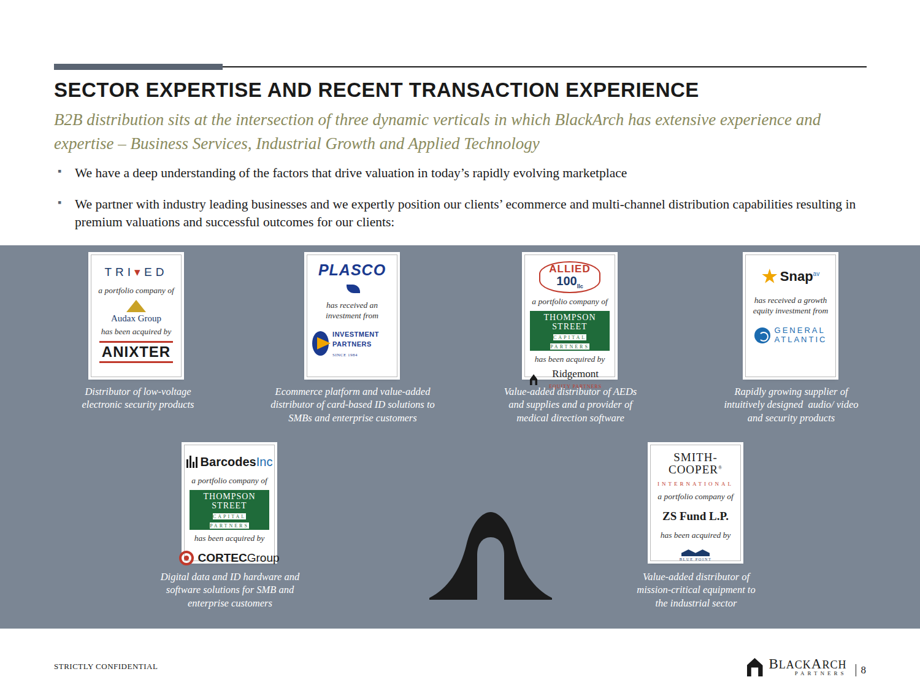Sector Expertise and Recent Transaction Experience
B2B distribution sits at the intersection of three dynamic verticals in which BlackArch has extensive experience and expertise – Business Services, Industrial Growth and Applied Technology
We have a deep understanding of the factors that drive valuation in today’s rapidly evolving marketplace
We partner with industry leading businesses and we expertly position our clients’ ecommerce and multi-channel distribution capabilities resulting in premium valuations and successful outcomes for our clients:
TRI▾ED
a portfolio company of
Audax Group
has been acquired by
ANIXTER
Distributor of low-voltage
electronic security products
PLASCO
has received an
investment from
INVESTMENT PARTNERS
SINCE 1984
Ecommerce platform and value-added
distributor of card-based ID solutions to
SMBs and enterprise customers
ALLIED
100llc
a portfolio company of
THOMPSON STREET CAPITAL PARTNERS
has been acquired by
Ridgemont EQUITY PARTNERS
Value-added distributor of AEDs
and supplies and a provider of
medical direction software
Snapav
has received a growth
equity investment from
GENERAL
ATLANTIC
Rapidly growing supplier of
intuitively designed audio/ video
and security products
BarcodesInc
a portfolio company of
THOMPSON STREET CAPITAL PARTNERS
has been acquired by
CORTECGroup
Digital data and ID hardware and
software solutions for SMB and
enterprise customers
SMITH-COOPER®
INTERNATIONAL
a portfolio company of
ZS Fund L.P.
has been acquired by
BLUE POINT
Value-added distributor of
mission-critical equipment to
the industrial sector
STRICTLY CONFIDENTIAL
BLACKARCH
PARTNERS
8